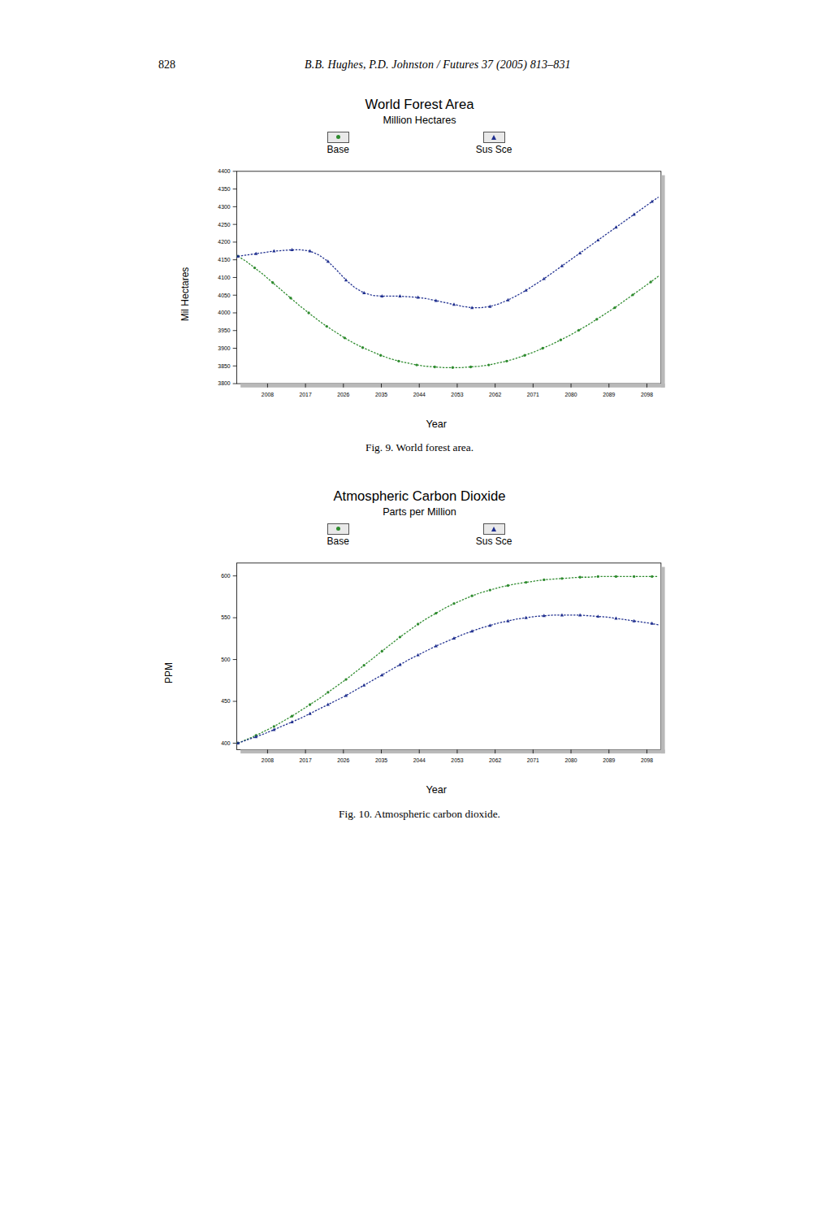828
B.B. Hughes, P.D. Johnston / Futures 37 (2005) 813–831
World Forest Area
Million Hectares
Base
Sus Sce
Mil Hectares
4400 4350 4300 4250 4200 4150 4100 4050 4000 3950 3900 3850 3800 2008 2017 2026 2035 2044 2053 2062 2071 2080 2089 2098
Year
Fig. 9. World forest area.
Atmospheric Carbon Dioxide
Parts per Million
Base
Sus Sce
PPM
600 550 500 450 400 2008 2017 2026 2035 2044 2053 2062 2071 2080 2089 2098
Year
Fig. 10. Atmospheric carbon dioxide.